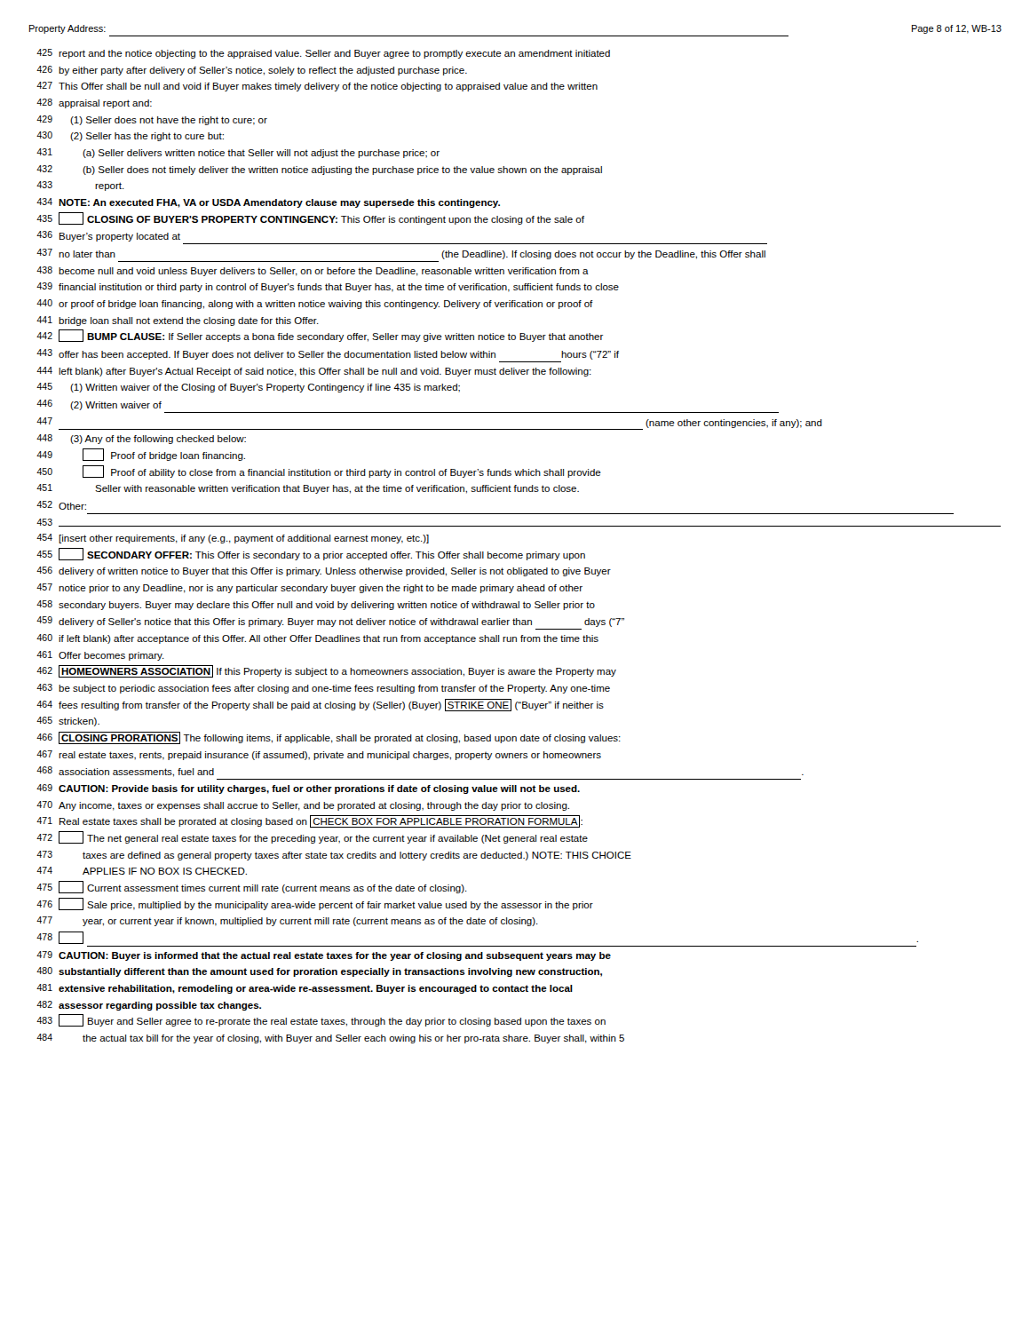Property Address:
Page 8 of 12, WB-13
| 425 | report and the notice objecting to the appraised value. Seller and Buyer agree to promptly execute an amendment initiated |
| 426 | by either party after delivery of Seller’s notice, solely to reflect the adjusted purchase price. |
| 427 | This Offer shall be null and void if Buyer makes timely delivery of the notice objecting to appraised value and the written |
| 428 | appraisal report and: |
| 429 | (1) Seller does not have the right to cure; or |
| 430 | (2) Seller has the right to cure but: |
| 431 | (a) Seller delivers written notice that Seller will not adjust the purchase price; or |
| 432 | (b) Seller does not timely deliver the written notice adjusting the purchase price to the value shown on the appraisal |
| 433 | report. |
| 434 | NOTE: An executed FHA, VA or USDA Amendatory clause may supersede this contingency. |
| 435 | CLOSING OF BUYER'S PROPERTY CONTINGENCY: This Offer is contingent upon the closing of the sale of |
| 436 | Buyer’s property located at |
| 437 | no later than (the Deadline). If closing does not occur by the Deadline, this Offer shall |
| 438 | become null and void unless Buyer delivers to Seller, on or before the Deadline, reasonable written verification from a |
| 439 | financial institution or third party in control of Buyer's funds that Buyer has, at the time of verification, sufficient funds to close |
| 440 | or proof of bridge loan financing, along with a written notice waiving this contingency. Delivery of verification or proof of |
| 441 | bridge loan shall not extend the closing date for this Offer. |
| 442 | BUMP CLAUSE: If Seller accepts a bona fide secondary offer, Seller may give written notice to Buyer that another |
| 443 | offer has been accepted. If Buyer does not deliver to Seller the documentation listed below within hours (“72” if |
| 444 | left blank) after Buyer's Actual Receipt of said notice, this Offer shall be null and void. Buyer must deliver the following: |
| 445 | (1) Written waiver of the Closing of Buyer's Property Contingency if line 435 is marked; |
| 446 | (2) Written waiver of |
| 447 | (name other contingencies, if any); and |
| 448 | (3) Any of the following checked below: |
| 449 | Proof of bridge loan financing. |
| 450 | Proof of ability to close from a financial institution or third party in control of Buyer’s funds which shall provide |
| 451 | Seller with reasonable written verification that Buyer has, at the time of verification, sufficient funds to close. |
| 452 | Other: |
| 453 | |
| 454 | [insert other requirements, if any (e.g., payment of additional earnest money, etc.)] |
| 455 | SECONDARY OFFER: This Offer is secondary to a prior accepted offer. This Offer shall become primary upon |
| 456 | delivery of written notice to Buyer that this Offer is primary. Unless otherwise provided, Seller is not obligated to give Buyer |
| 457 | notice prior to any Deadline, nor is any particular secondary buyer given the right to be made primary ahead of other |
| 458 | secondary buyers. Buyer may declare this Offer null and void by delivering written notice of withdrawal to Seller prior to |
| 459 | delivery of Seller's notice that this Offer is primary. Buyer may not deliver notice of withdrawal earlier than days (“7” |
| 460 | if left blank) after acceptance of this Offer. All other Offer Deadlines that run from acceptance shall run from the time this |
| 461 | Offer becomes primary. |
| 462 | HOMEOWNERS ASSOCIATION If this Property is subject to a homeowners association, Buyer is aware the Property may |
| 463 | be subject to periodic association fees after closing and one-time fees resulting from transfer of the Property. Any one-time |
| 464 | fees resulting from transfer of the Property shall be paid at closing by (Seller) (Buyer) STRIKE ONE (“Buyer” if neither is |
| 465 | stricken). |
| 466 | CLOSING PRORATIONS The following items, if applicable, shall be prorated at closing, based upon date of closing values: |
| 467 | real estate taxes, rents, prepaid insurance (if assumed), private and municipal charges, property owners or homeowners |
| 468 | association assessments, fuel and . |
| 469 | CAUTION: Provide basis for utility charges, fuel or other prorations if date of closing value will not be used. |
| 470 | Any income, taxes or expenses shall accrue to Seller, and be prorated at closing, through the day prior to closing. |
| 471 | Real estate taxes shall be prorated at closing based on CHECK BOX FOR APPLICABLE PRORATION FORMULA : |
| 472 | The net general real estate taxes for the preceding year, or the current year if available (Net general real estate |
| 473 | taxes are defined as general property taxes after state tax credits and lottery credits are deducted.) NOTE: THIS CHOICE |
| 474 | APPLIES IF NO BOX IS CHECKED. |
| 475 | Current assessment times current mill rate (current means as of the date of closing). |
| 476 | Sale price, multiplied by the municipality area-wide percent of fair market value used by the assessor in the prior |
| 477 | year, or current year if known, multiplied by current mill rate (current means as of the date of closing). |
| 478 | . |
| 479 | CAUTION: Buyer is informed that the actual real estate taxes for the year of closing and subsequent years may be |
| 480 | substantially different than the amount used for proration especially in transactions involving new construction, |
| 481 | extensive rehabilitation, remodeling or area-wide re-assessment. Buyer is encouraged to contact the local |
| 482 | assessor regarding possible tax changes. |
| 483 | Buyer and Seller agree to re-prorate the real estate taxes, through the day prior to closing based upon the taxes on |
| 484 | the actual tax bill for the year of closing, with Buyer and Seller each owing his or her pro-rata share. Buyer shall, within 5 |